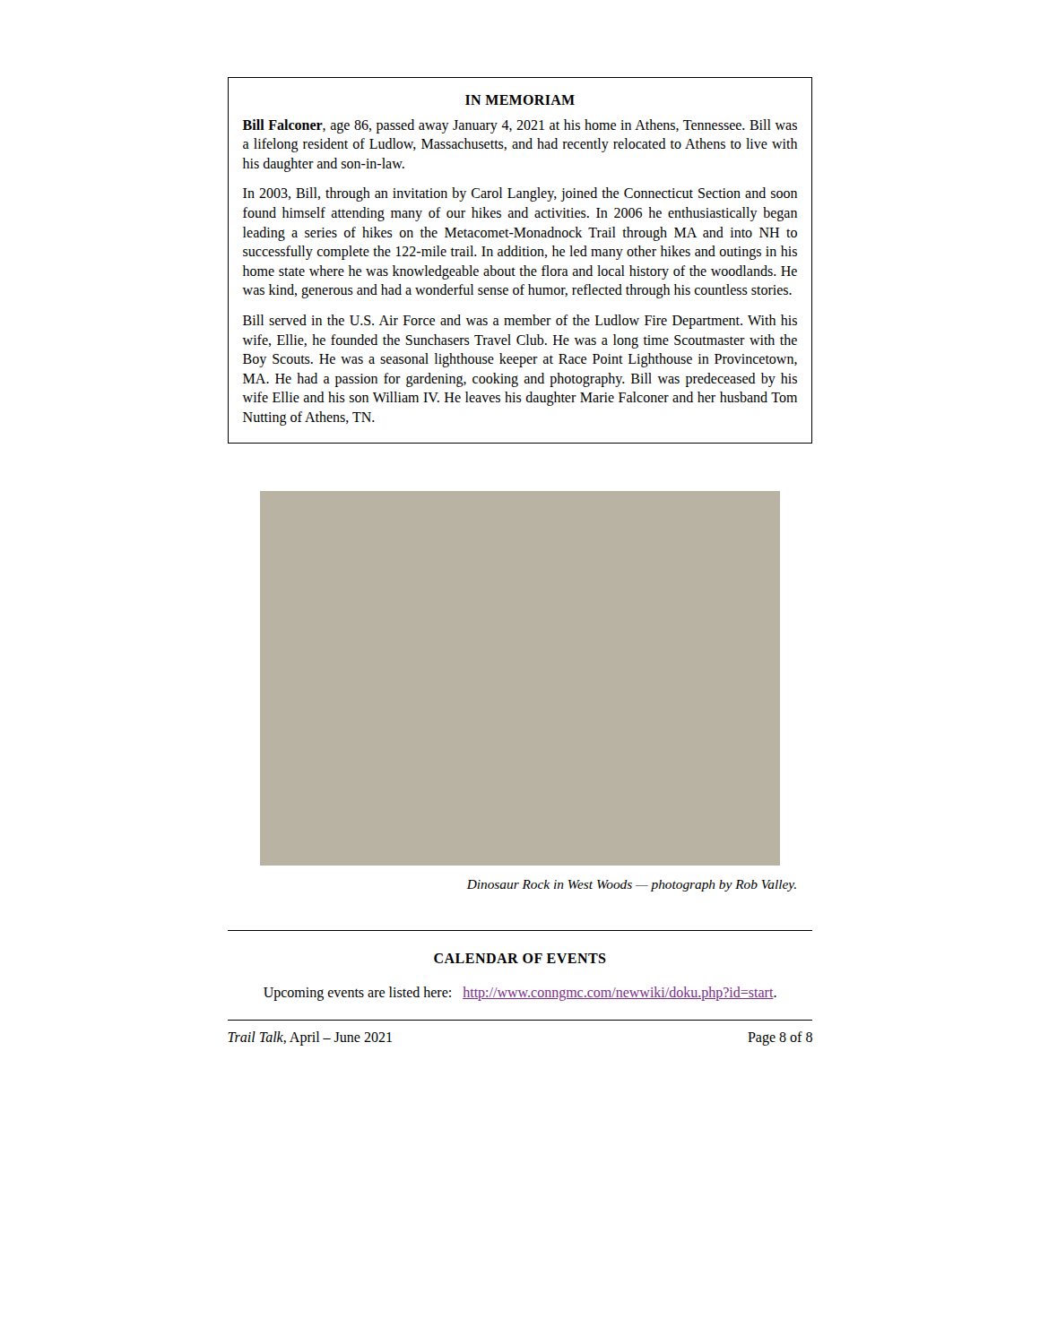In Memoriam
Bill Falconer, age 86, passed away January 4, 2021 at his home in Athens, Tennessee. Bill was a lifelong resident of Ludlow, Massachusetts, and had recently relocated to Athens to live with his daughter and son-in-law.
In 2003, Bill, through an invitation by Carol Langley, joined the Connecticut Section and soon found himself attending many of our hikes and activities. In 2006 he enthusiastically began leading a series of hikes on the Metacomet-Monadnock Trail through MA and into NH to successfully complete the 122-mile trail. In addition, he led many other hikes and outings in his home state where he was knowledgeable about the flora and local history of the woodlands. He was kind, generous and had a wonderful sense of humor, reflected through his countless stories.
Bill served in the U.S. Air Force and was a member of the Ludlow Fire Department. With his wife, Ellie, he founded the Sunchasers Travel Club. He was a long time Scoutmaster with the Boy Scouts. He was a seasonal lighthouse keeper at Race Point Lighthouse in Provincetown, MA. He had a passion for gardening, cooking and photography. Bill was predeceased by his wife Ellie and his son William IV. He leaves his daughter Marie Falconer and her husband Tom Nutting of Athens, TN.
Dinosaur Rock in West Woods — photograph by Rob Valley.
Calendar of Events
Upcoming events are listed here: http://www.conngmc.com/newwiki/doku.php?id=start.
Trail Talk, April – June 2021
Page 8 of 8